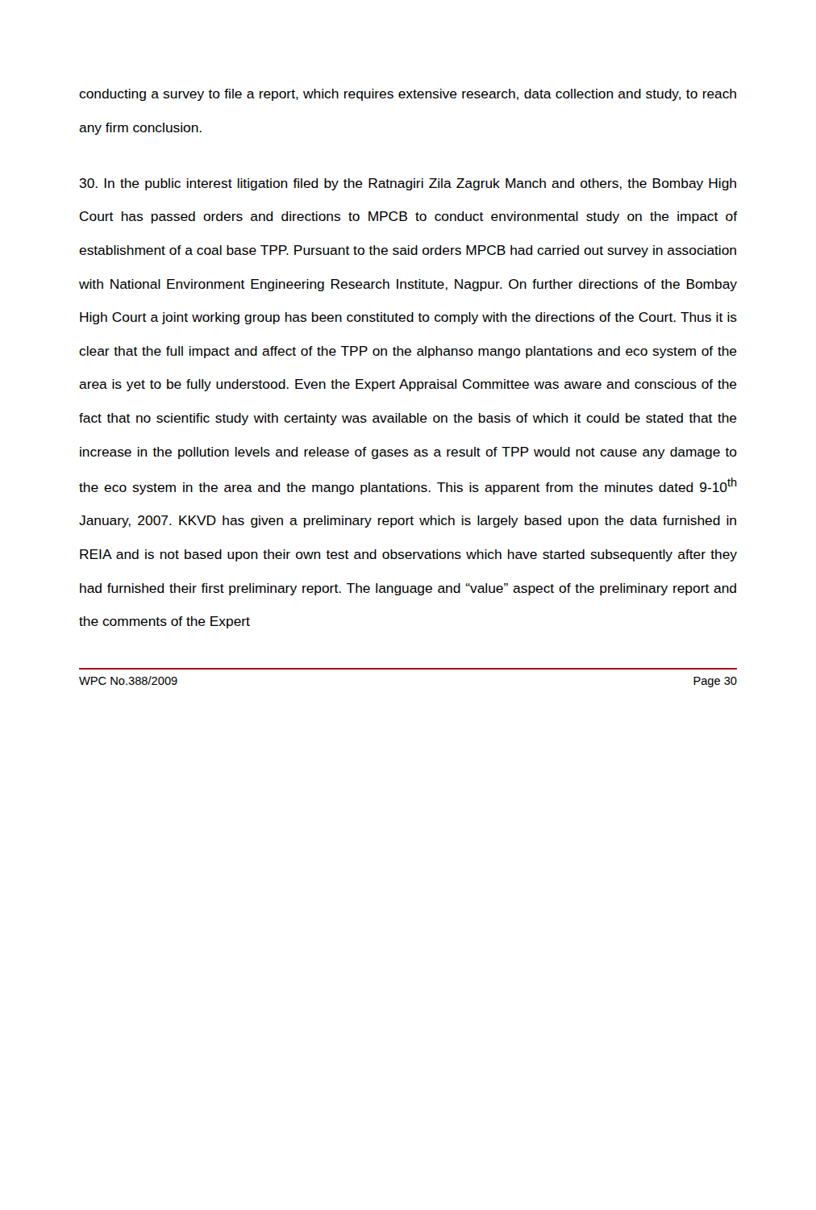conducting a survey to file a report, which requires extensive research, data collection and study, to reach any firm conclusion.
30. In the public interest litigation filed by the Ratnagiri Zila Zagruk Manch and others, the Bombay High Court has passed orders and directions to MPCB to conduct environmental study on the impact of establishment of a coal base TPP. Pursuant to the said orders MPCB had carried out survey in association with National Environment Engineering Research Institute, Nagpur. On further directions of the Bombay High Court a joint working group has been constituted to comply with the directions of the Court. Thus it is clear that the full impact and affect of the TPP on the alphanso mango plantations and eco system of the area is yet to be fully understood. Even the Expert Appraisal Committee was aware and conscious of the fact that no scientific study with certainty was available on the basis of which it could be stated that the increase in the pollution levels and release of gases as a result of TPP would not cause any damage to the eco system in the area and the mango plantations. This is apparent from the minutes dated 9-10th January, 2007. KKVD has given a preliminary report which is largely based upon the data furnished in REIA and is not based upon their own test and observations which have started subsequently after they had furnished their first preliminary report. The language and “value” aspect of the preliminary report and the comments of the Expert
WPC No.388/2009 Page 30